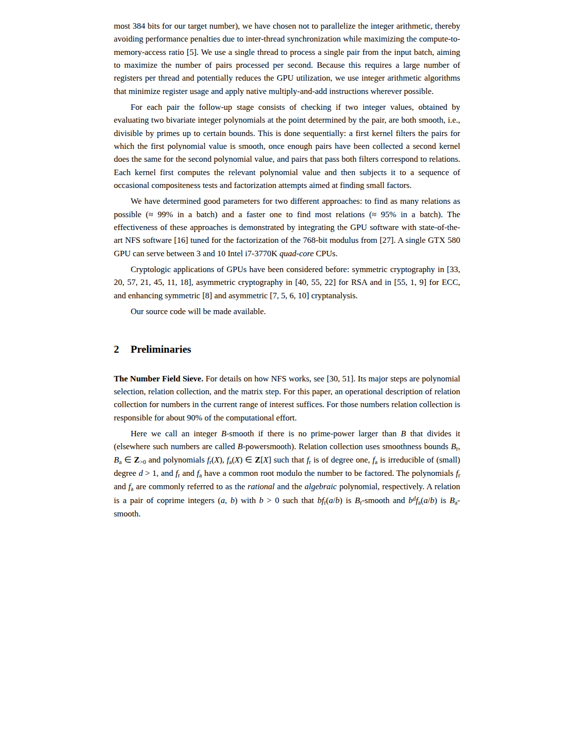most 384 bits for our target number), we have chosen not to parallelize the integer arithmetic, thereby avoiding performance penalties due to inter-thread synchronization while maximizing the compute-to-memory-access ratio [5]. We use a single thread to process a single pair from the input batch, aiming to maximize the number of pairs processed per second. Because this requires a large number of registers per thread and potentially reduces the GPU utilization, we use integer arithmetic algorithms that minimize register usage and apply native multiply-and-add instructions wherever possible.
For each pair the follow-up stage consists of checking if two integer values, obtained by evaluating two bivariate integer polynomials at the point determined by the pair, are both smooth, i.e., divisible by primes up to certain bounds. This is done sequentially: a first kernel filters the pairs for which the first polynomial value is smooth, once enough pairs have been collected a second kernel does the same for the second polynomial value, and pairs that pass both filters correspond to relations. Each kernel first computes the relevant polynomial value and then subjects it to a sequence of occasional compositeness tests and factorization attempts aimed at finding small factors.
We have determined good parameters for two different approaches: to find as many relations as possible (≈ 99% in a batch) and a faster one to find most relations (≈ 95% in a batch). The effectiveness of these approaches is demonstrated by integrating the GPU software with state-of-the-art NFS software [16] tuned for the factorization of the 768-bit modulus from [27]. A single GTX 580 GPU can serve between 3 and 10 Intel i7-3770K quad-core CPUs.
Cryptologic applications of GPUs have been considered before: symmetric cryptography in [33, 20, 57, 21, 45, 11, 18], asymmetric cryptography in [40, 55, 22] for RSA and in [55, 1, 9] for ECC, and enhancing symmetric [8] and asymmetric [7, 5, 6, 10] cryptanalysis.
Our source code will be made available.
2 Preliminaries
The Number Field Sieve. For details on how NFS works, see [30, 51]. Its major steps are polynomial selection, relation collection, and the matrix step. For this paper, an operational description of relation collection for numbers in the current range of interest suffices. For those numbers relation collection is responsible for about 90% of the computational effort.
Here we call an integer B-smooth if there is no prime-power larger than B that divides it (elsewhere such numbers are called B-powersmooth). Relation collection uses smoothness bounds Br, Ba ∈ Z>0 and polynomials fr(X), fa(X) ∈ Z[X] such that fr is of degree one, fa is irreducible of (small) degree d > 1, and fr and fa have a common root modulo the number to be factored. The polynomials fr and fa are commonly referred to as the rational and the algebraic polynomial, respectively. A relation is a pair of coprime integers (a, b) with b > 0 such that bfr(a/b) is Br-smooth and bdfa(a/b) is Ba-smooth.